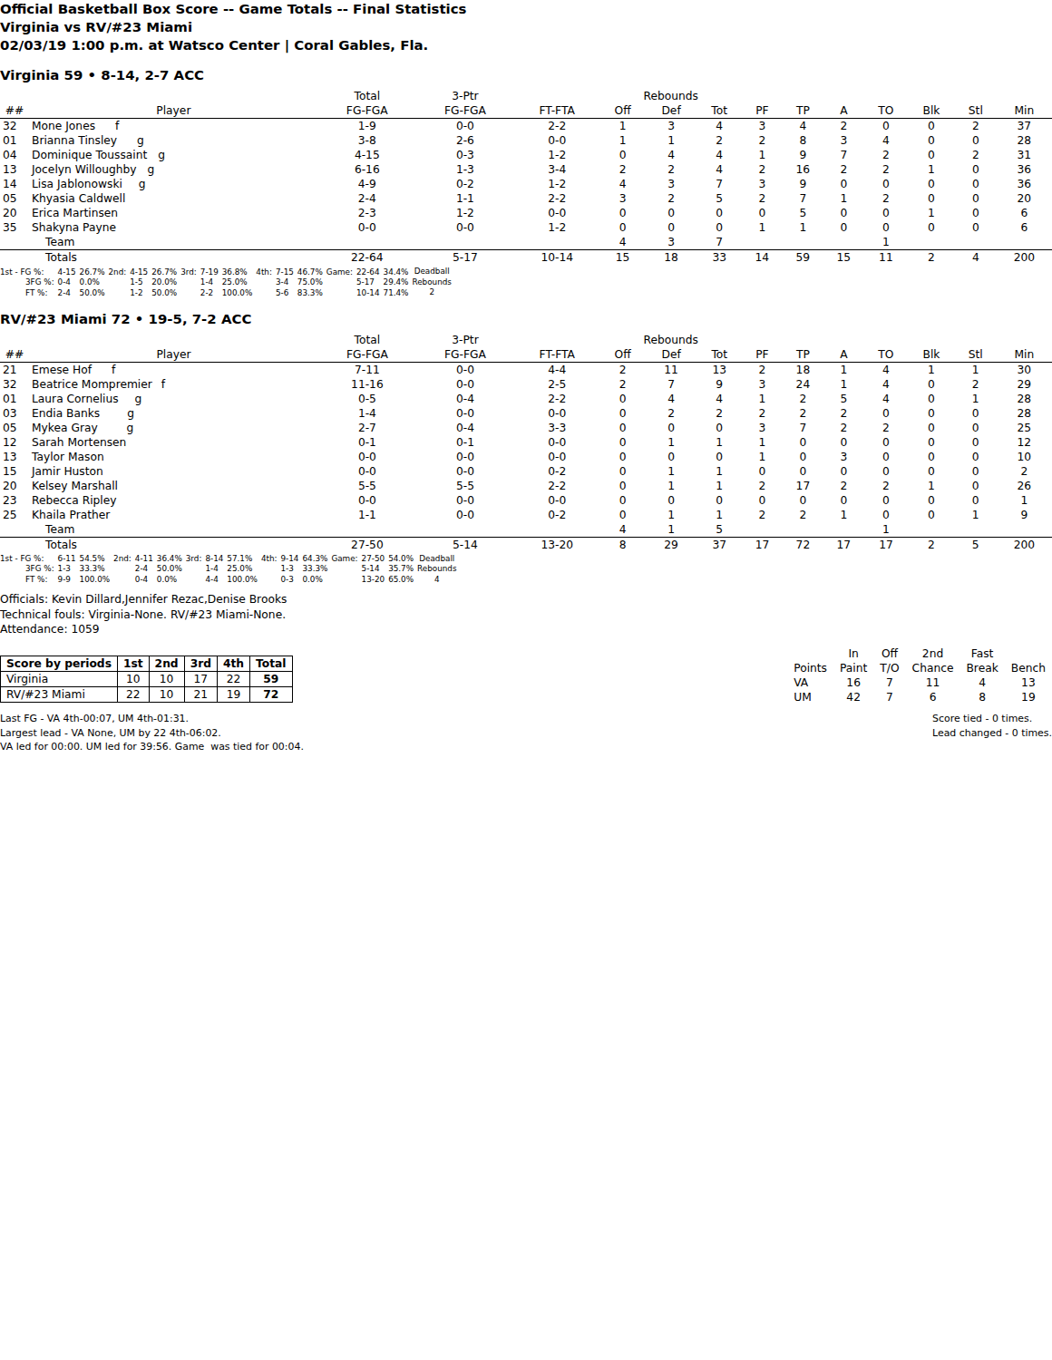Official Basketball Box Score -- Game Totals -- Final Statistics
Virginia vs RV/#23 Miami
02/03/19 1:00 p.m. at Watsco Center | Coral Gables, Fla.
Virginia 59 • 8-14, 2-7 ACC
| | Total | 3-Ptr | | Rebounds | |
| --- | --- | --- | --- | --- | --- |
| ## | Player | FG-FGA | FG-FGA | FT-FTA | Off | Def | Tot | PF | TP | A | TO | Blk | Stl | Min |
| 32 | Mone Jones f | 1-9 | 0-0 | 2-2 | 1 | 3 | 4 | 3 | 4 | 2 | 0 | 0 | 2 | 37 |
| 01 | Brianna Tinsley g | 3-8 | 2-6 | 0-0 | 1 | 1 | 2 | 2 | 8 | 3 | 4 | 0 | 0 | 28 |
| 04 | Dominique Toussaint g | 4-15 | 0-3 | 1-2 | 0 | 4 | 4 | 1 | 9 | 7 | 2 | 0 | 2 | 31 |
| 13 | Jocelyn Willoughby g | 6-16 | 1-3 | 3-4 | 2 | 2 | 4 | 2 | 16 | 2 | 2 | 1 | 0 | 36 |
| 14 | Lisa Jablonowski g | 4-9 | 0-2 | 1-2 | 4 | 3 | 7 | 3 | 9 | 0 | 0 | 0 | 0 | 36 |
| 05 | Khyasia Caldwell | 2-4 | 1-1 | 2-2 | 3 | 2 | 5 | 2 | 7 | 1 | 2 | 0 | 0 | 20 |
| 20 | Erica Martinsen | 2-3 | 1-2 | 0-0 | 0 | 0 | 0 | 0 | 5 | 0 | 0 | 1 | 0 | 6 |
| 35 | Shakyna Payne | 0-0 | 0-0 | 1-2 | 0 | 0 | 0 | 1 | 1 | 0 | 0 | 0 | 0 | 6 |
| | Team | | | | 4 | 3 | 7 | | | | 1 | | | |
| | Totals | 22-64 | 5-17 | 10-14 | 15 | 18 | 33 | 14 | 59 | 15 | 11 | 2 | 4 | 200 |
| 1st - FG %: | 4-15 | 26.7% | 2nd: | 4-15 | 26.7% | 3rd: | 7-19 | 36.8% | 4th: | 7-15 | 46.7% | Game: | 22-64 | 34.4% | Deadball Rebounds 2 |
| 3FG %: | 0-4 | 0.0% | | 1-5 | 20.0% | | 1-4 | 25.0% | | 3-4 | 75.0% | | 5-17 | 29.4% |
| FT %: | 2-4 | 50.0% | | 1-2 | 50.0% | | 2-2 | 100.0% | | 5-6 | 83.3% | | 10-14 | 71.4% |
RV/#23 Miami 72 • 19-5, 7-2 ACC
| | Total | 3-Ptr | | Rebounds | |
| --- | --- | --- | --- | --- | --- |
| ## | Player | FG-FGA | FG-FGA | FT-FTA | Off | Def | Tot | PF | TP | A | TO | Blk | Stl | Min |
| 21 | Emese Hof f | 7-11 | 0-0 | 4-4 | 2 | 11 | 13 | 2 | 18 | 1 | 4 | 1 | 1 | 30 |
| 32 | Beatrice Mompremier f | 11-16 | 0-0 | 2-5 | 2 | 7 | 9 | 3 | 24 | 1 | 4 | 0 | 2 | 29 |
| 01 | Laura Cornelius g | 0-5 | 0-4 | 2-2 | 0 | 4 | 4 | 1 | 2 | 5 | 4 | 0 | 1 | 28 |
| 03 | Endia Banks g | 1-4 | 0-0 | 0-0 | 0 | 2 | 2 | 2 | 2 | 2 | 0 | 0 | 0 | 28 |
| 05 | Mykea Gray g | 2-7 | 0-4 | 3-3 | 0 | 0 | 0 | 3 | 7 | 2 | 2 | 0 | 0 | 25 |
| 12 | Sarah Mortensen | 0-1 | 0-1 | 0-0 | 0 | 1 | 1 | 1 | 0 | 0 | 0 | 0 | 0 | 12 |
| 13 | Taylor Mason | 0-0 | 0-0 | 0-0 | 0 | 0 | 0 | 1 | 0 | 3 | 0 | 0 | 0 | 10 |
| 15 | Jamir Huston | 0-0 | 0-0 | 0-2 | 0 | 1 | 1 | 0 | 0 | 0 | 0 | 0 | 0 | 2 |
| 20 | Kelsey Marshall | 5-5 | 5-5 | 2-2 | 0 | 1 | 1 | 2 | 17 | 2 | 2 | 1 | 0 | 26 |
| 23 | Rebecca Ripley | 0-0 | 0-0 | 0-0 | 0 | 0 | 0 | 0 | 0 | 0 | 0 | 0 | 0 | 1 |
| 25 | Khaila Prather | 1-1 | 0-0 | 0-2 | 0 | 1 | 1 | 2 | 2 | 1 | 0 | 0 | 1 | 9 |
| | Team | | | | 4 | 1 | 5 | | | | 1 | | | |
| | Totals | 27-50 | 5-14 | 13-20 | 8 | 29 | 37 | 17 | 72 | 17 | 17 | 2 | 5 | 200 |
| 1st - FG %: | 6-11 | 54.5% | 2nd: | 4-11 | 36.4% | 3rd: | 8-14 | 57.1% | 4th: | 9-14 | 64.3% | Game: | 27-50 | 54.0% | Deadball Rebounds 4 |
| 3FG %: | 1-3 | 33.3% | | 2-4 | 50.0% | | 1-4 | 25.0% | | 1-3 | 33.3% | | 5-14 | 35.7% |
| FT %: | 9-9 | 100.0% | | 0-4 | 0.0% | | 4-4 | 100.0% | | 0-3 | 0.0% | | 13-20 | 65.0% |
Officials: Kevin Dillard,Jennifer Rezac,Denise Brooks
Technical fouls: Virginia-None. RV/#23 Miami-None.
Attendance: 1059
| Score by periods | 1st | 2nd | 3rd | 4th | Total |
| --- | --- | --- | --- | --- | --- |
| Virginia | 10 | 10 | 17 | 22 | 59 |
| RV/#23 Miami | 22 | 10 | 21 | 19 | 72 |
| | In | Off | 2nd | Fast | |
| --- | --- | --- | --- | --- | --- |
| Points | Paint | T/O | Chance | Break | Bench |
| VA | 16 | 7 | 11 | 4 | 13 |
| UM | 42 | 7 | 6 | 8 | 19 |
Last FG - VA 4th-00:07, UM 4th-01:31.
Largest lead - VA None, UM by 22 4th-06:02.
VA led for 00:00. UM led for 39:56. Game was tied for 00:04.
Score tied - 0 times.
Lead changed - 0 times.